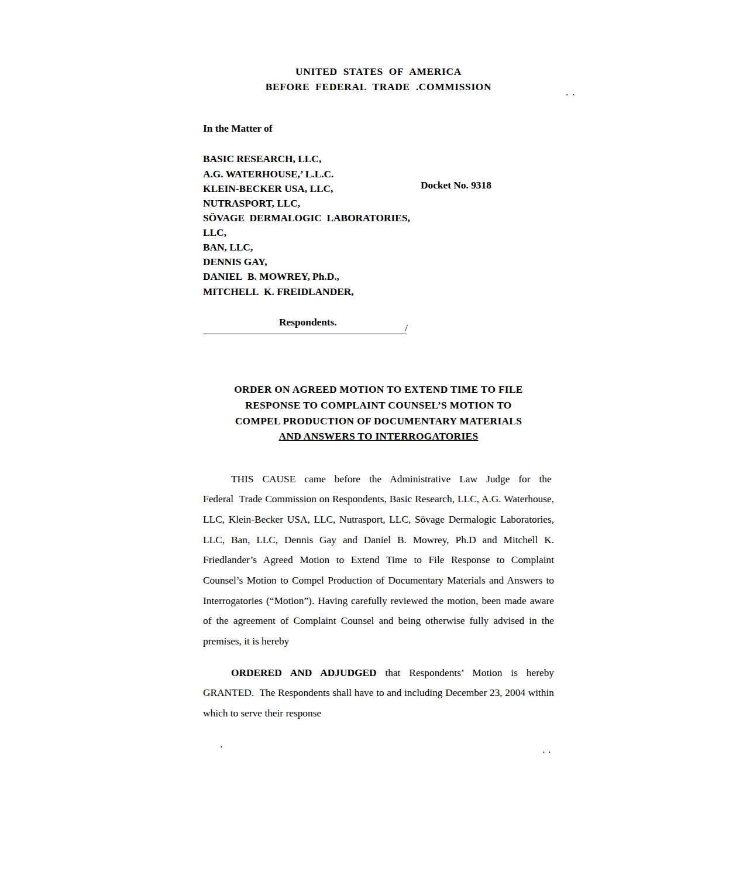․ ․
UNITED STATES OF AMERICA
BEFORE FEDERAL TRADE .COMMISSION
| In the Matter of BASIC RESEARCH, LLC, A.G. WATERHOUSE,’ L.L.C. KLEIN-BECKER USA, LLC, NUTRASPORT, LLC, SÖVAGE DERMALOGIC LABORATORIES, LLC, BAN, LLC, DENNIS GAY, DANIEL B. MOWREY, Ph.D., MITCHELL K. FREIDLANDER, Respondents. | Docket No. 9318 |
/
ORDER ON AGREED MOTION TO EXTEND TIME TO FILE
RESPONSE TO COMPLAINT COUNSEL’S MOTION TO
COMPEL PRODUCTION OF DOCUMENTARY MATERIALS
AND ANSWERS TO INTERROGATORIES
THIS CAUSE came before the Administrative Law Judge for the Federal Trade Commission on Respondents, Basic Research, LLC, A.G. Waterhouse, LLC, Klein-Becker USA, LLC, Nutrasport, LLC, Sövage Dermalogic Laboratories, LLC, Ban, LLC, Dennis Gay and Daniel B. Mowrey, Ph.D and Mitchell K. Friedlander’s Agreed Motion to Extend Time to File Response to Complaint Counsel’s Motion to Compel Production of Documentary Materials and Answers to Interrogatories (“Motion”). Having carefully reviewed the motion, been made aware of the agreement of Complaint Counsel and being otherwise fully advised in the premises, it is hereby
ORDERED AND ADJUDGED that Respondents’ Motion is hereby GRANTED. The Respondents shall have to and including December 23, 2004 within which to serve their response
․
․ ․